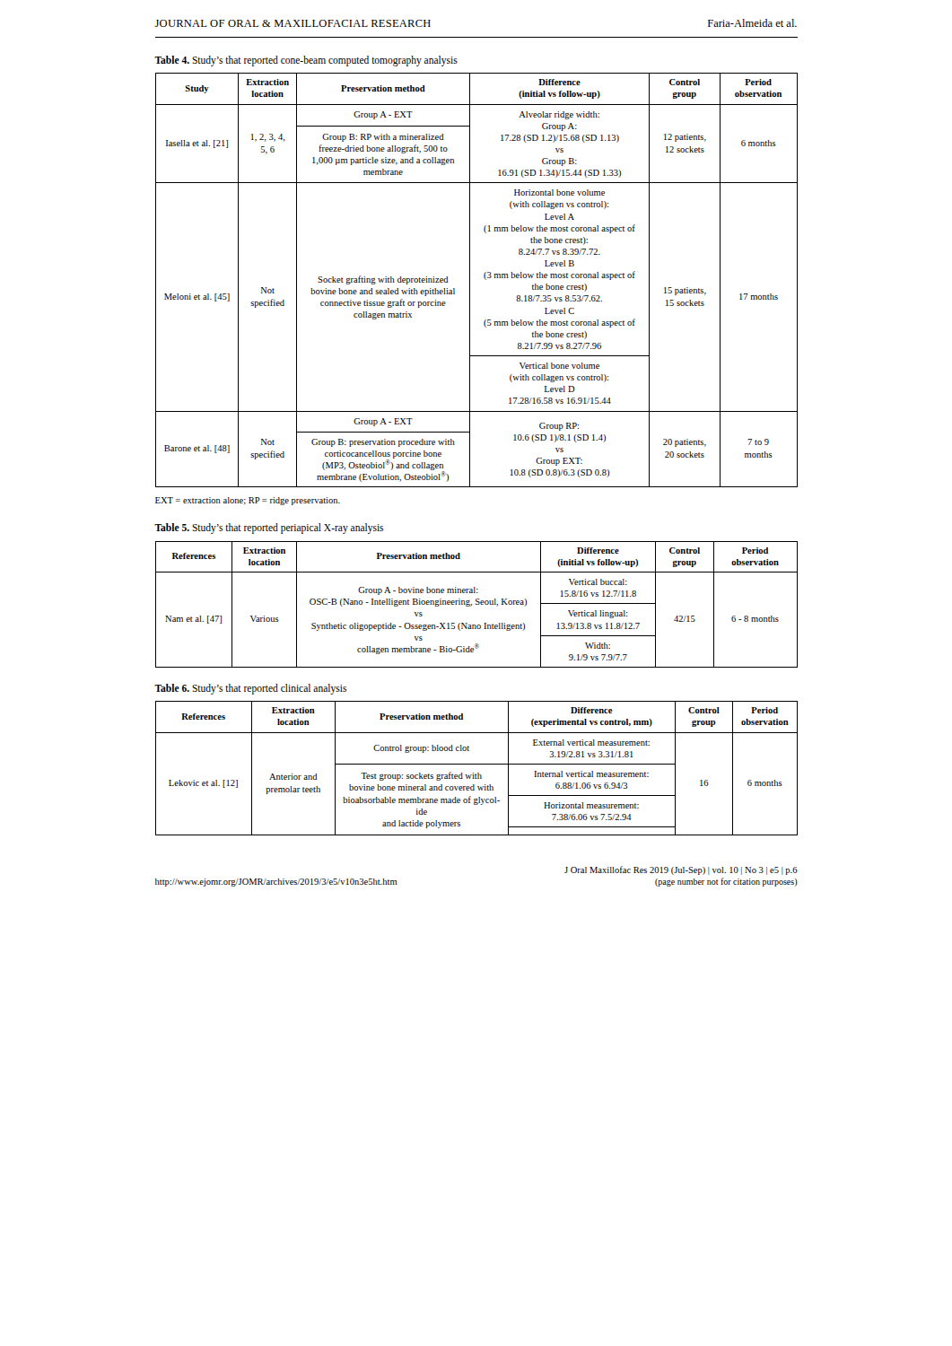Journal of Oral & Maxillofacial Research
Faria-Almeida et al.
Table 4. Study’s that reported cone-beam computed tomography analysis
| Study | Extraction location | Preservation method | Difference (initial vs follow-up) | Control group | Period observation |
| --- | --- | --- | --- | --- | --- |
| Iasella et al. [21] | 1, 2, 3, 4, 5, 6 | Group A - EXT | Alveolar ridge width: Group A: 17.28 (SD 1.2)/15.68 (SD 1.13) vs Group B: 16.91 (SD 1.34)/15.44 (SD 1.33) | 12 patients, 12 sockets | 6 months |
| Group B: RP with a mineralized freeze-dried bone allograft, 500 to 1,000 µm particle size, and a collagen membrane |
| Meloni et al. [45] | Not specified | Socket grafting with deproteinized bovine bone and sealed with epithelial connective tissue graft or porcine collagen matrix | Horizontal bone volume (with collagen vs control): Level A (1 mm below the most coronal aspect of the bone crest): 8.24/7.7 vs 8.39/7.72. Level B (3 mm below the most coronal aspect of the bone crest) 8.18/7.35 vs 8.53/7.62. Level C (5 mm below the most coronal aspect of the bone crest) 8.21/7.99 vs 8.27/7.96 | 15 patients, 15 sockets | 17 months |
| Vertical bone volume (with collagen vs control): Level D 17.28/16.58 vs 16.91/15.44 |
| Barone et al. [48] | Not specified | Group A - EXT | Group RP: 10.6 (SD 1)/8.1 (SD 1.4) vs Group EXT: 10.8 (SD 0.8)/6.3 (SD 0.8) | 20 patients, 20 sockets | 7 to 9 months |
| Group B: preservation procedure with corticocancellous porcine bone (MP3, Osteobiol ® ) and collagen membrane (Evolution, Osteobiol ® ) |
EXT = extraction alone; RP = ridge preservation.
Table 5. Study’s that reported periapical X-ray analysis
| References | Extraction location | Preservation method | Difference (initial vs follow-up) | Control group | Period observation |
| --- | --- | --- | --- | --- | --- |
| Nam et al. [47] | Various | Group A - bovine bone mineral: OSC-B (Nano - Intelligent Bioengineering, Seoul, Korea) vs Synthetic oligopeptide - Ossegen-X15 (Nano Intelligent) vs collagen membrane - Bio-Gide ® | Vertical buccal: 15.8/16 vs 12.7/11.8 | 42/15 | 6 - 8 months |
| Vertical lingual: 13.9/13.8 vs 11.8/12.7 |
| Width: 9.1/9 vs 7.9/7.7 |
Table 6. Study’s that reported clinical analysis
| References | Extraction location | Preservation method | Difference (experimental vs control, mm) | Control group | Period observation |
| --- | --- | --- | --- | --- | --- |
| Lekovic et al. [12] | Anterior and premolar teeth | Control group: blood clot | External vertical measurement: 3.19/2.81 vs 3.31/1.81 | 16 | 6 months |
| Test group: sockets grafted with bovine bone mineral and covered with bioabsorbable membrane made of glycolide and lactide polymers | Internal vertical measurement: 6.88/1.06 vs 6.94/3 |
| Horizontal measurement: 7.38/6.06 vs 7.5/2.94 |
http://www.ejomr.org/JOMR/archives/2019/3/e5/v10n3e5ht.htm
J Oral Maxillofac Res 2019 (Jul-Sep) | vol. 10 | No 3 | e5 | p.6
(page number not for citation purposes)